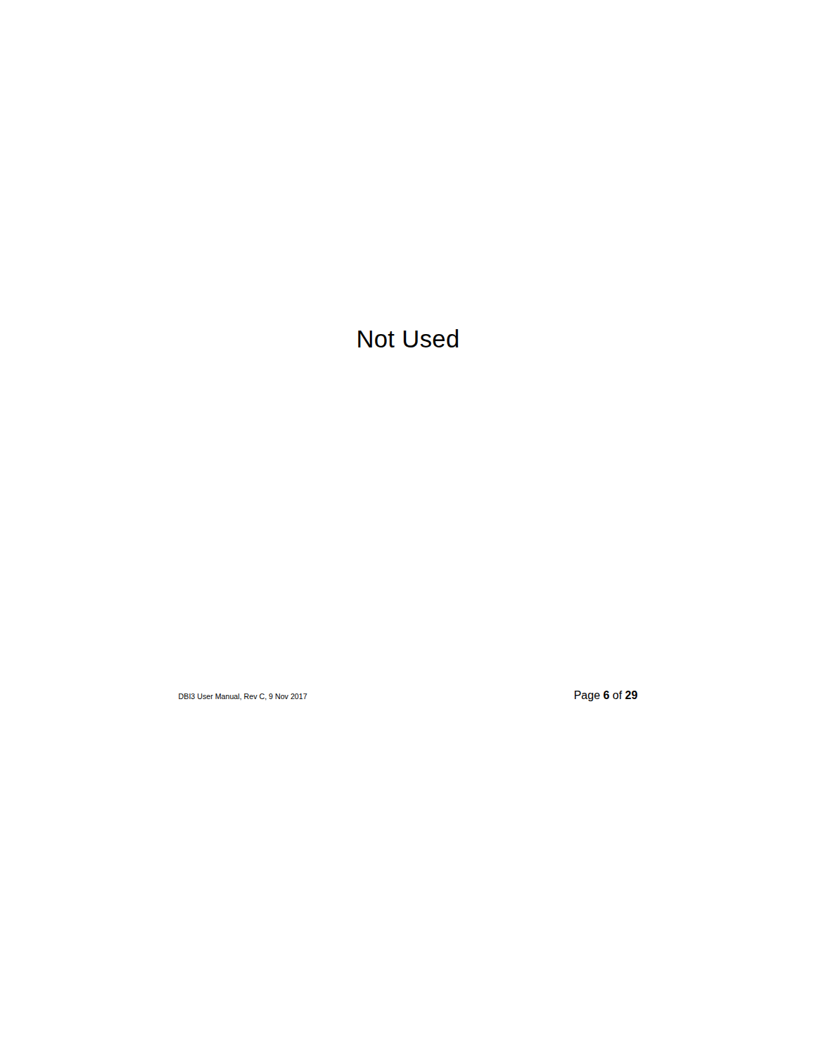Not Used
DBI3 User Manual, Rev C, 9 Nov 2017 Page 6 of 29